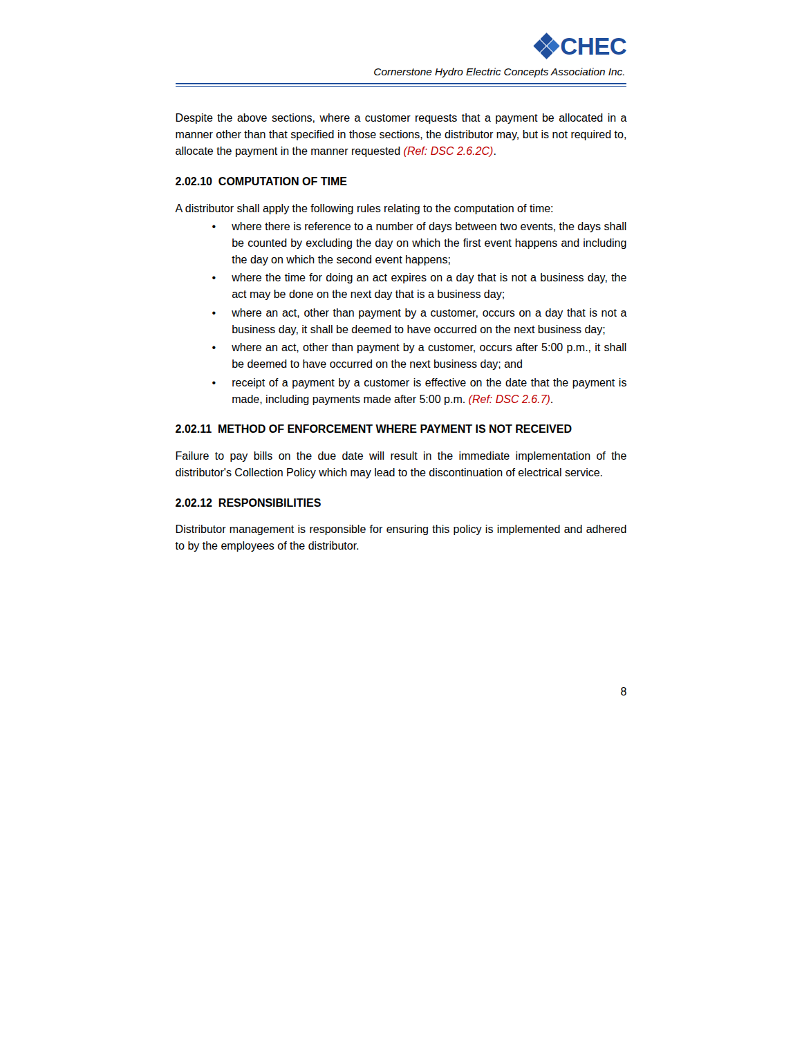CHEC
Cornerstone Hydro Electric Concepts Association Inc.
Despite the above sections, where a customer requests that a payment be allocated in a manner other than that specified in those sections, the distributor may, but is not required to, allocate the payment in the manner requested (Ref: DSC 2.6.2C).
2.02.10 COMPUTATION OF TIME
A distributor shall apply the following rules relating to the computation of time:
where there is reference to a number of days between two events, the days shall be counted by excluding the day on which the first event happens and including the day on which the second event happens;
where the time for doing an act expires on a day that is not a business day, the act may be done on the next day that is a business day;
where an act, other than payment by a customer, occurs on a day that is not a business day, it shall be deemed to have occurred on the next business day;
where an act, other than payment by a customer, occurs after 5:00 p.m., it shall be deemed to have occurred on the next business day; and
receipt of a payment by a customer is effective on the date that the payment is made, including payments made after 5:00 p.m. (Ref: DSC 2.6.7).
2.02.11 METHOD OF ENFORCEMENT WHERE PAYMENT IS NOT RECEIVED
Failure to pay bills on the due date will result in the immediate implementation of the distributor's Collection Policy which may lead to the discontinuation of electrical service.
2.02.12 RESPONSIBILITIES
Distributor management is responsible for ensuring this policy is implemented and adhered to by the employees of the distributor.
8